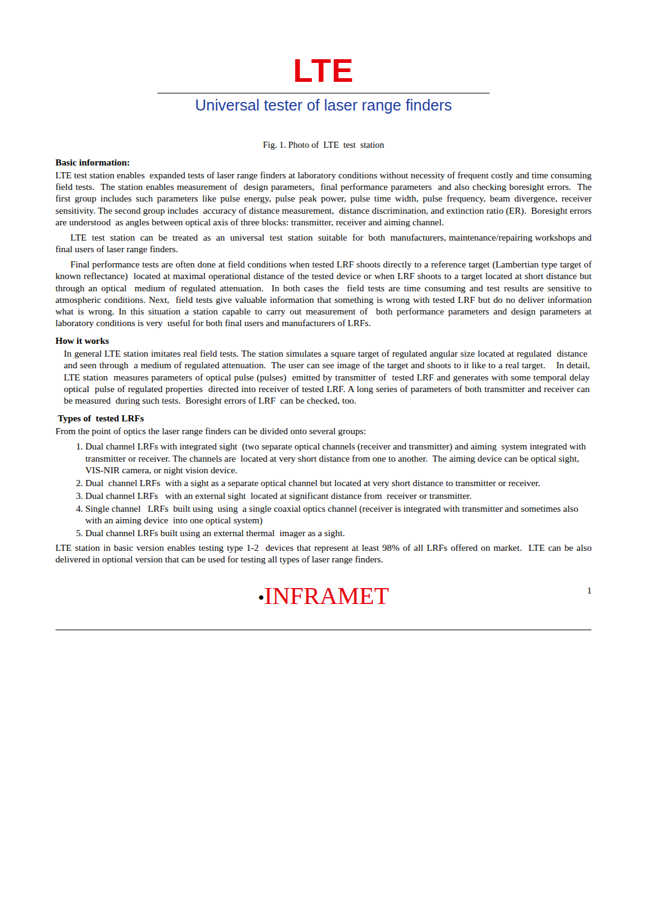LTE
Universal tester of laser range finders
Fig. 1. Photo of LTE test station
Basic information:
LTE test station enables expanded tests of laser range finders at laboratory conditions without necessity of frequent costly and time consuming field tests. The station enables measurement of design parameters, final performance parameters and also checking boresight errors. The first group includes such parameters like pulse energy, pulse peak power, pulse time width, pulse frequency, beam divergence, receiver sensitivity. The second group includes accuracy of distance measurement, distance discrimination, and extinction ratio (ER). Boresight errors are understood as angles between optical axis of three blocks: transmitter, receiver and aiming channel.
LTE test station can be treated as an universal test station suitable for both manufacturers, maintenance/repairing workshops and final users of laser range finders.
Final performance tests are often done at field conditions when tested LRF shoots directly to a reference target (Lambertian type target of known reflectance) located at maximal operational distance of the tested device or when LRF shoots to a target located at short distance but through an optical medium of regulated attenuation. In both cases the field tests are time consuming and test results are sensitive to atmospheric conditions. Next, field tests give valuable information that something is wrong with tested LRF but do no deliver information what is wrong. In this situation a station capable to carry out measurement of both performance parameters and design parameters at laboratory conditions is very useful for both final users and manufacturers of LRFs.
How it works
In general LTE station imitates real field tests. The station simulates a square target of regulated angular size located at regulated distance and seen through a medium of regulated attenuation. The user can see image of the target and shoots to it like to a real target. In detail, LTE station measures parameters of optical pulse (pulses) emitted by transmitter of tested LRF and generates with some temporal delay optical pulse of regulated properties directed into receiver of tested LRF. A long series of parameters of both transmitter and receiver can be measured during such tests. Boresight errors of LRF can be checked, too.
Types of tested LRFs
From the point of optics the laser range finders can be divided onto several groups:
Dual channel LRFs with integrated sight (two separate optical channels (receiver and transmitter) and aiming system integrated with transmitter or receiver. The channels are located at very short distance from one to another. The aiming device can be optical sight, VIS-NIR camera, or night vision device.
Dual channel LRFs with a sight as a separate optical channel but located at very short distance to transmitter or receiver.
Dual channel LRFs with an external sight located at significant distance from receiver or transmitter.
Single channel LRFs built using using a single coaxial optics channel (receiver is integrated with transmitter and sometimes also with an aiming device into one optical system)
Dual channel LRFs built using an external thermal imager as a sight.
LTE station in basic version enables testing type 1-2 devices that represent at least 98% of all LRFs offered on market. LTE can be also delivered in optional version that can be used for testing all types of laser range finders.
1
•INFRAMET